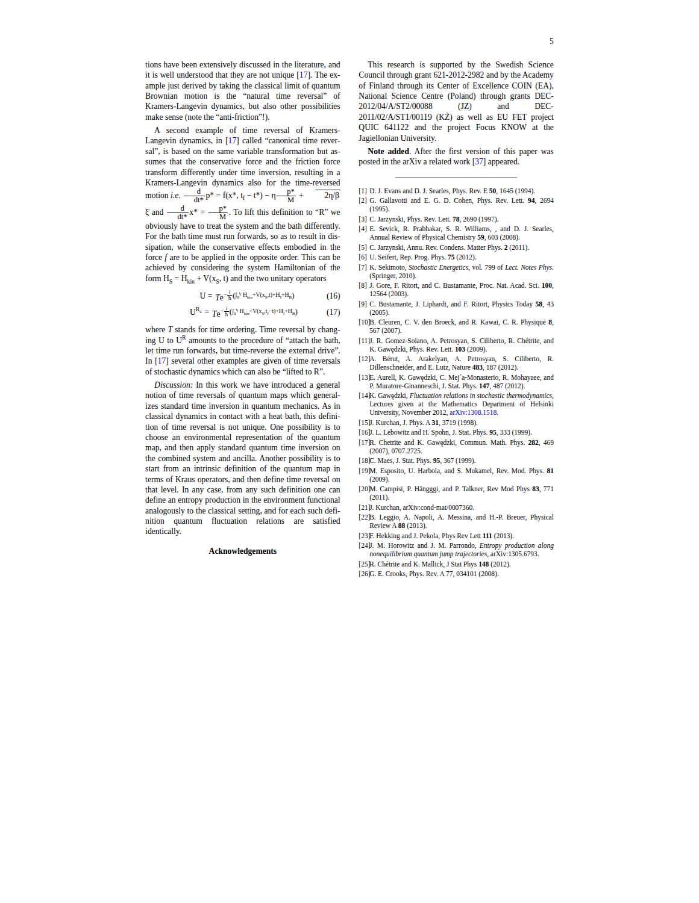5
tions have been extensively discussed in the literature, and it is well understood that they are not unique [17]. The example just derived by taking the classical limit of quantum Brownian motion is the “natural time reversal” of Kramers-Langevin dynamics, but also other possibilities make sense (note the “anti-friction”!).
A second example of time reversal of Kramers-Langevin dynamics, in [17] called “canonical time reversal”, is based on the same variable transformation but assumes that the conservative force and the friction force transform differently under time inversion, resulting in a Kramers-Langevin dynamics also for the time-reversed motion i.e. ddt*p* = f(x*, tf − t*) − ηp*M + 2η/βξ̇ and ddt*x* = p*M. To lift this definition to “R” we obviously have to treat the system and the bath differently. For the bath time must run forwards, so as to result in dissipation, while the conservative effects embodied in the force f are to be applied in the opposite order. This can be achieved by considering the system Hamiltonian of the form HS = Hkin + V(xS, t) and the two unitary operators
U = Te−iħ(∫0tf Hkin+V(xS,t)+HI+HB) (16)
URC = Te−iħ(∫0tf Hkin+V(xS,tf−t)+HI+HB) (17)
where T stands for time ordering. Time reversal by changing U to UR amounts to the procedure of “attach the bath, let time run forwards, but time-reverse the external drive”. In [17] several other examples are given of time reversals of stochastic dynamics which can also be “lifted to R”.
Discussion: In this work we have introduced a general notion of time reversals of quantum maps which generalizes standard time inversion in quantum mechanics. As in classical dynamics in contact with a heat bath, this definition of time reversal is not unique. One possibility is to choose an environmental representation of the quantum map, and then apply standard quantum time inversion on the combined system and ancilla. Another possibility is to start from an intrinsic definition of the quantum map in terms of Kraus operators, and then define time reversal on that level. In any case, from any such definition one can define an entropy production in the environment functional analogously to the classical setting, and for each such definition quantum fluctuation relations are satisfied identically.
Acknowledgements
This research is supported by the Swedish Science Council through grant 621-2012-2982 and by the Academy of Finland through its Center of Excellence COIN (EA), National Science Centre (Poland) through grants DEC-2012/04/A/ST2/00088 (JZ) and DEC-2011/02/A/ST1/00119 (KŻ) as well as EU FET project QUIC 641122 and the project Focus KNOW at the Jagiellonian University.
Note added. After the first version of this paper was posted in the arXiv a related work [37] appeared.
[1] D. J. Evans and D. J. Searles, Phys. Rev. E 50, 1645 (1994).
[2] G. Gallavotti and E. G. D. Cohen, Phys. Rev. Lett. 94, 2694 (1995).
[3] C. Jarzynski, Phys. Rev. Lett. 78, 2690 (1997).
[4] E. Sevick, R. Prabhakar, S. R. Williams, , and D. J. Searles, Annual Review of Physical Chemistry 59, 603 (2008).
[5] C. Jarzynski, Annu. Rev. Condens. Matter Phys. 2 (2011).
[6] U. Seifert, Rep. Prog. Phys. 75 (2012).
[7] K. Sekimoto, Stochastic Energetics, vol. 799 of Lect. Notes Phys. (Springer, 2010).
[8] J. Gore, F. Ritort, and C. Bustamante, Proc. Nat. Acad. Sci. 100, 12564 (2003).
[9] C. Bustamante, J. Liphardt, and F. Ritort, Physics Today 58, 43 (2005).
[10] B. Cleuren, C. V. den Broeck, and R. Kawai, C. R. Physique 8, 567 (2007).
[11] J. R. Gomez-Solano, A. Petrosyan, S. Ciliberto, R. Chétrite, and K. Gawędzki, Phys. Rev. Lett. 103 (2009).
[12] A. Bérut, A. Arakelyan, A. Petrosyan, S. Ciliberto, R. Dillenschneider, and E. Lutz, Nature 483, 187 (2012).
[13] E. Aurell, K. Gawędzki, C. Mej´a-Monasterio, R. Mohayaee, and P. Muratore-Ginanneschi, J. Stat. Phys. 147, 487 (2012).
[14] K. Gawędzki, Fluctuation relations in stochastic thermodynamics, Lectures given at the Mathematics Department of Helsinki University, November 2012, arXiv:1308.1518.
[15] J. Kurchan, J. Phys. A 31, 3719 (1998).
[16] J. L. Lebowitz and H. Spohn, J. Stat. Phys. 95, 333 (1999).
[17] R. Chetrite and K. Gawędzki, Commun. Math. Phys. 282, 469 (2007), 0707.2725.
[18] C. Maes, J. Stat. Phys. 95, 367 (1999).
[19] M. Esposito, U. Harbola, and S. Mukamel, Rev. Mod. Phys. 81 (2009).
[20] M. Campisi, P. Hängggi, and P. Talkner, Rev Mod Phys 83, 771 (2011).
[21] J. Kurchan, arXiv:cond-mat/0007360.
[22] B. Leggio, A. Napoli, A. Messina, and H.-P. Breuer, Physical Review A 88 (2013).
[23] F. Hekking and J. Pekola, Phys Rev Lett 111 (2013).
[24] J. M. Horowitz and J. M. Parrondo, Entropy production along nonequilibrium quantum jump trajectories, arXiv:1305.6793.
[25] R. Chétrite and K. Mallick, J Stat Phys 148 (2012).
[26] G. E. Crooks, Phys. Rev. A 77, 034101 (2008).